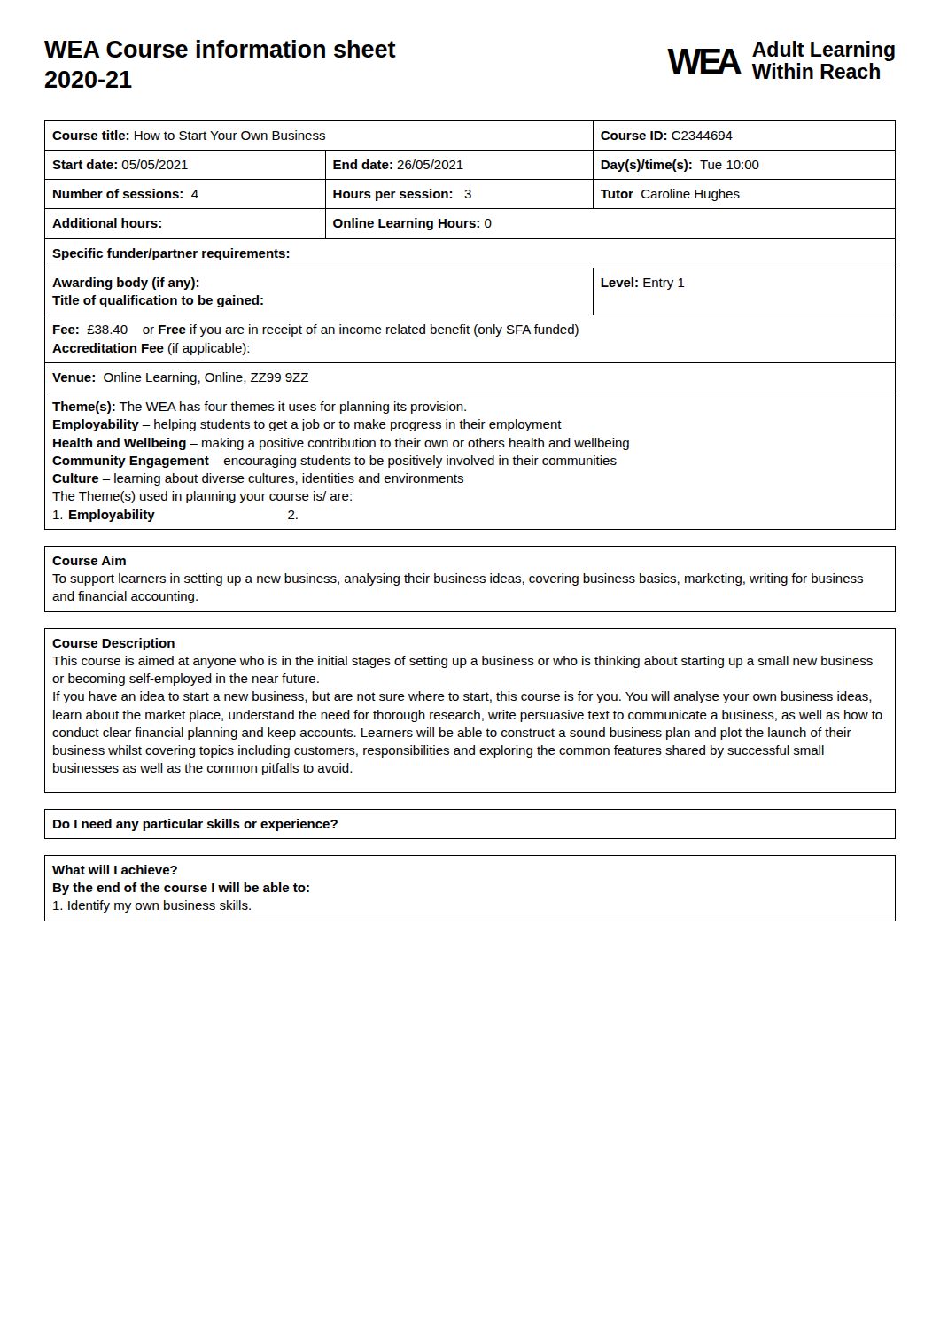WEA Course information sheet 2020-21
WEA
Adult Learning
Within Reach
| Course title: How to Start Your Own Business | Course ID: C2344694 |
| Start date: 05/05/2021 | End date: 26/05/2021 | Day(s)/time(s): Tue 10:00 |
| Number of sessions: 4 | Hours per session: 3 | Tutor Caroline Hughes |
| Additional hours: | Online Learning Hours: 0 |
| Specific funder/partner requirements: |
| Awarding body (if any): Title of qualification to be gained: | Level: Entry 1 |
| Fee: £38.40 or Free if you are in receipt of an income related benefit (only SFA funded) Accreditation Fee (if applicable): |
| Venue: Online Learning, Online, ZZ99 9ZZ |
| Theme(s): The WEA has four themes it uses for planning its provision. Employability – helping students to get a job or to make progress in their employment Health and Wellbeing – making a positive contribution to their own or others health and wellbeing Community Engagement – encouraging students to be positively involved in their communities Culture – learning about diverse cultures, identities and environments The Theme(s) used in planning your course is/ are: 1. Employability 2. |
| Course Aim To support learners in setting up a new business, analysing their business ideas, covering business basics, marketing, writing for business and financial accounting. |
| Course Description This course is aimed at anyone who is in the initial stages of setting up a business or who is thinking about starting up a small new business or becoming self-employed in the near future. If you have an idea to start a new business, but are not sure where to start, this course is for you. You will analyse your own business ideas, learn about the market place, understand the need for thorough research, write persuasive text to communicate a business, as well as how to conduct clear financial planning and keep accounts. Learners will be able to construct a sound business plan and plot the launch of their business whilst covering topics including customers, responsibilities and exploring the common features shared by successful small businesses as well as the common pitfalls to avoid. |
| Do I need any particular skills or experience? |
| What will I achieve? By the end of the course I will be able to: 1. Identify my own business skills. |